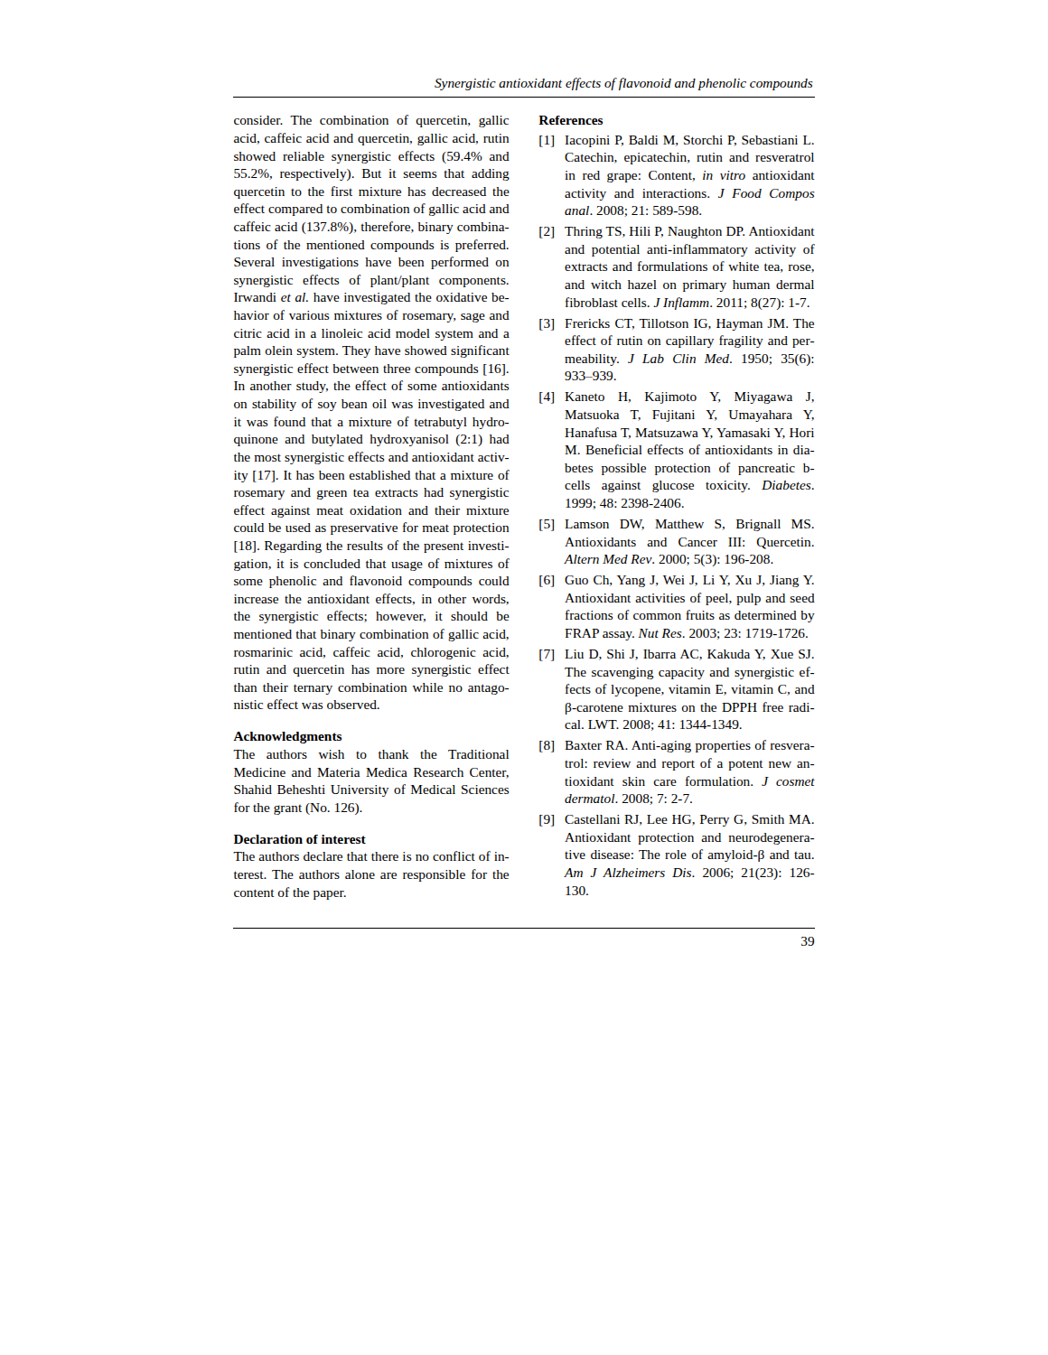Synergistic antioxidant effects of flavonoid and phenolic compounds
consider. The combination of quercetin, gallic acid, caffeic acid and quercetin, gallic acid, rutin showed reliable synergistic effects (59.4% and 55.2%, respectively). But it seems that adding quercetin to the first mixture has decreased the effect compared to combination of gallic acid and caffeic acid (137.8%), therefore, binary combinations of the mentioned compounds is preferred. Several investigations have been performed on synergistic effects of plant/plant components. Irwandi et al. have investigated the oxidative behavior of various mixtures of rosemary, sage and citric acid in a linoleic acid model system and a palm olein system. They have showed significant synergistic effect between three compounds [16]. In another study, the effect of some antioxidants on stability of soy bean oil was investigated and it was found that a mixture of tetrabutyl hydroquinone and butylated hydroxyanisol (2:1) had the most synergistic effects and antioxidant activity [17]. It has been established that a mixture of rosemary and green tea extracts had synergistic effect against meat oxidation and their mixture could be used as preservative for meat protection [18]. Regarding the results of the present investigation, it is concluded that usage of mixtures of some phenolic and flavonoid compounds could increase the antioxidant effects, in other words, the synergistic effects; however, it should be mentioned that binary combination of gallic acid, rosmarinic acid, caffeic acid, chlorogenic acid, rutin and quercetin has more synergistic effect than their ternary combination while no antagonistic effect was observed.
Acknowledgments
The authors wish to thank the Traditional Medicine and Materia Medica Research Center, Shahid Beheshti University of Medical Sciences for the grant (No. 126).
Declaration of interest
The authors declare that there is no conflict of interest. The authors alone are responsible for the content of the paper.
References
[1] Iacopini P, Baldi M, Storchi P, Sebastiani L. Catechin, epicatechin, rutin and resveratrol in red grape: Content, in vitro antioxidant activity and interactions. J Food Compos anal. 2008; 21: 589-598.
[2] Thring TS, Hili P, Naughton DP. Antioxidant and potential anti-inflammatory activity of extracts and formulations of white tea, rose, and witch hazel on primary human dermal fibroblast cells. J Inflamm. 2011; 8(27): 1-7.
[3] Frericks CT, Tillotson IG, Hayman JM. The effect of rutin on capillary fragility and permeability. J Lab Clin Med. 1950; 35(6): 933–939.
[4] Kaneto H, Kajimoto Y, Miyagawa J, Matsuoka T, Fujitani Y, Umayahara Y, Hanafusa T, Matsuzawa Y, Yamasaki Y, Hori M. Beneficial effects of antioxidants in diabetes possible protection of pancreatic b-cells against glucose toxicity. Diabetes. 1999; 48: 2398-2406.
[5] Lamson DW, Matthew S, Brignall MS. Antioxidants and Cancer III: Quercetin. Altern Med Rev. 2000; 5(3): 196-208.
[6] Guo Ch, Yang J, Wei J, Li Y, Xu J, Jiang Y. Antioxidant activities of peel, pulp and seed fractions of common fruits as determined by FRAP assay. Nut Res. 2003; 23: 1719-1726.
[7] Liu D, Shi J, Ibarra AC, Kakuda Y, Xue SJ. The scavenging capacity and synergistic effects of lycopene, vitamin E, vitamin C, and β-carotene mixtures on the DPPH free radical. LWT. 2008; 41: 1344-1349.
[8] Baxter RA. Anti-aging properties of resveratrol: review and report of a potent new antioxidant skin care formulation. J cosmet dermatol. 2008; 7: 2-7.
[9] Castellani RJ, Lee HG, Perry G, Smith MA. Antioxidant protection and neurodegenerative disease: The role of amyloid-β and tau. Am J Alzheimers Dis. 2006; 21(23): 126-130.
39